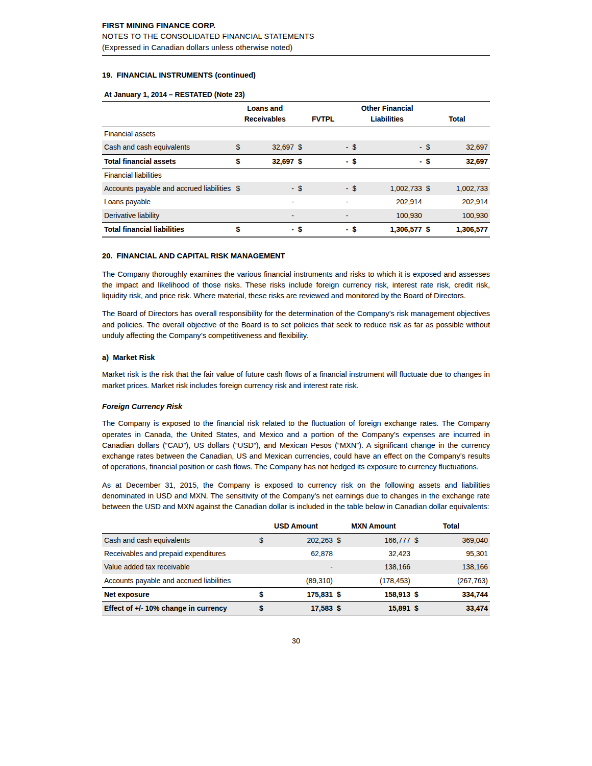FIRST MINING FINANCE CORP.
NOTES TO THE CONSOLIDATED FINANCIAL STATEMENTS
(Expressed in Canadian dollars unless otherwise noted)
19. FINANCIAL INSTRUMENTS (continued)
| At January 1, 2014 – RESTATED (Note 23) |
| | Loans and Receivables | FVTPL | Other Financial Liabilities | Total |
| Financial assets | |
| Cash and cash equivalents | $ | 32,697 | $ | - | $ | - | $ | 32,697 |
| Total financial assets | $ | 32,697 | $ | - | $ | - | $ | 32,697 |
| Financial liabilities | |
| Accounts payable and accrued liabilities | $ | - | $ | - | $ | 1,002,733 | $ | 1,002,733 |
| Loans payable | | - | | - | | 202,914 | | 202,914 |
| Derivative liability | | - | | - | | 100,930 | | 100,930 |
| Total financial liabilities | $ | - | $ | - | $ | 1,306,577 | $ | 1,306,577 |
20. FINANCIAL AND CAPITAL RISK MANAGEMENT
The Company thoroughly examines the various financial instruments and risks to which it is exposed and assesses the impact and likelihood of those risks. These risks include foreign currency risk, interest rate risk, credit risk, liquidity risk, and price risk. Where material, these risks are reviewed and monitored by the Board of Directors.
The Board of Directors has overall responsibility for the determination of the Company’s risk management objectives and policies. The overall objective of the Board is to set policies that seek to reduce risk as far as possible without unduly affecting the Company’s competitiveness and flexibility.
a) Market Risk
Market risk is the risk that the fair value of future cash flows of a financial instrument will fluctuate due to changes in market prices. Market risk includes foreign currency risk and interest rate risk.
Foreign Currency Risk
The Company is exposed to the financial risk related to the fluctuation of foreign exchange rates. The Company operates in Canada, the United States, and Mexico and a portion of the Company’s expenses are incurred in Canadian dollars (“CAD”), US dollars (“USD”), and Mexican Pesos (“MXN”). A significant change in the currency exchange rates between the Canadian, US and Mexican currencies, could have an effect on the Company’s results of operations, financial position or cash flows. The Company has not hedged its exposure to currency fluctuations.
As at December 31, 2015, the Company is exposed to currency risk on the following assets and liabilities denominated in USD and MXN. The sensitivity of the Company’s net earnings due to changes in the exchange rate between the USD and MXN against the Canadian dollar is included in the table below in Canadian dollar equivalents:
| | USD Amount | MXN Amount | Total |
| Cash and cash equivalents | $ | 202,263 | $ | 166,777 | $ | 369,040 |
| Receivables and prepaid expenditures | | 62,878 | | 32,423 | | 95,301 |
| Value added tax receivable | | - | | 138,166 | | 138,166 |
| Accounts payable and accrued liabilities | | (89,310) | | (178,453) | | (267,763) |
| Net exposure | $ | 175,831 | $ | 158,913 | $ | 334,744 |
| Effect of +/- 10% change in currency | $ | 17,583 | $ | 15,891 | $ | 33,474 |
30